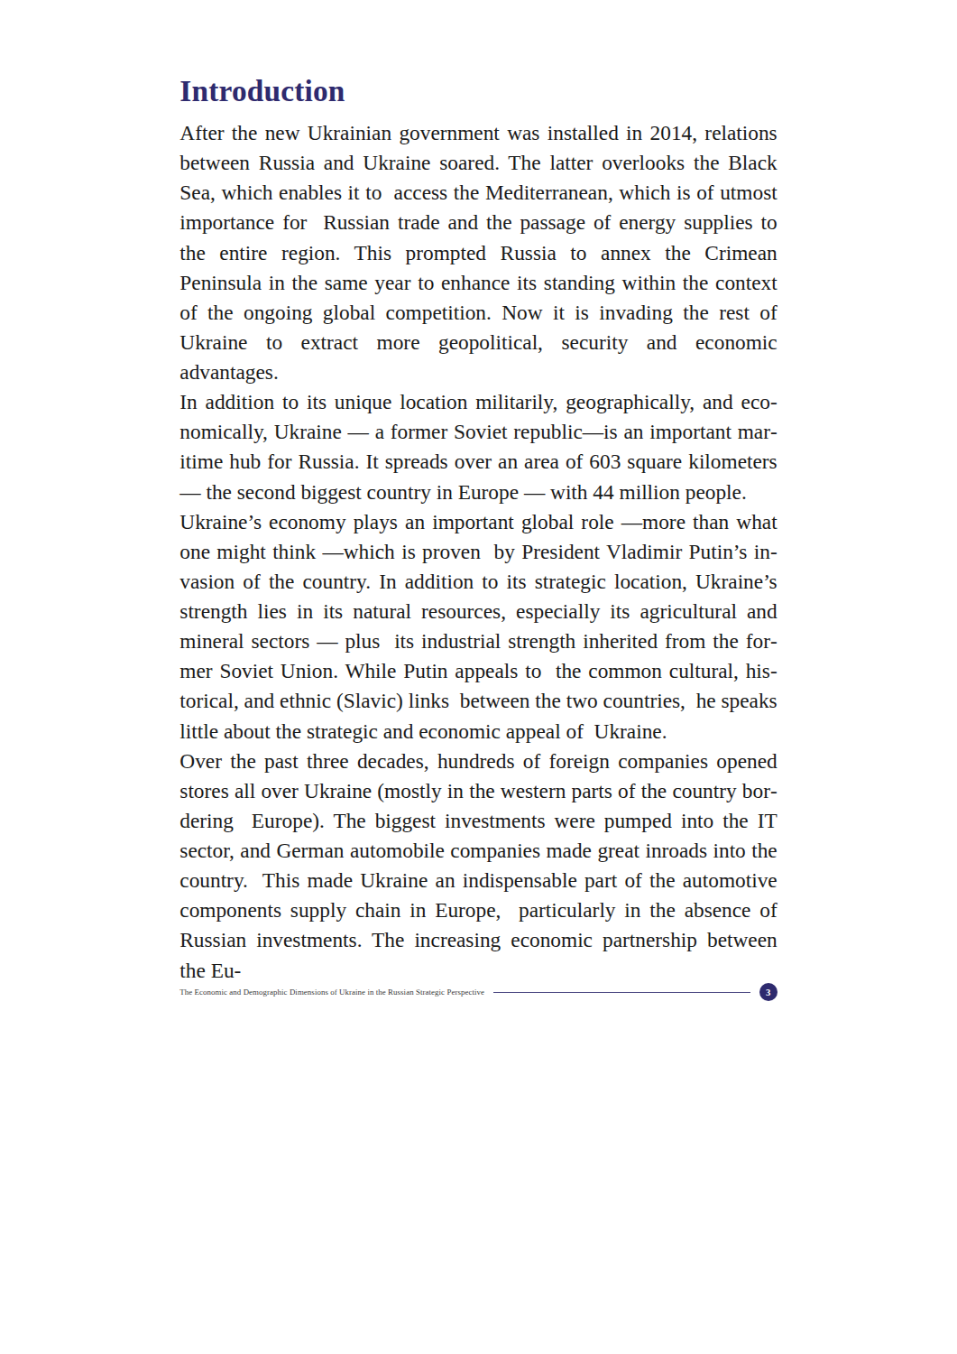Introduction
After the new Ukrainian government was installed in 2014, relations between Russia and Ukraine soared. The latter overlooks the Black Sea, which enables it to access the Mediterranean, which is of utmost importance for Russian trade and the passage of energy supplies to the entire region. This prompted Russia to annex the Crimean Peninsula in the same year to enhance its standing within the context of the ongoing global competition. Now it is invading the rest of Ukraine to extract more geopolitical, security and economic advantages.
In addition to its unique location militarily, geographically, and economically, Ukraine — a former Soviet republic—is an important maritime hub for Russia. It spreads over an area of 603 square kilometers — the second biggest country in Europe — with 44 million people.
Ukraine’s economy plays an important global role —more than what one might think —which is proven by President Vladimir Putin’s invasion of the country. In addition to its strategic location, Ukraine’s strength lies in its natural resources, especially its agricultural and mineral sectors — plus its industrial strength inherited from the former Soviet Union. While Putin appeals to the common cultural, historical, and ethnic (Slavic) links between the two countries, he speaks little about the strategic and economic appeal of Ukraine.
Over the past three decades, hundreds of foreign companies opened stores all over Ukraine (mostly in the western parts of the country bordering Europe). The biggest investments were pumped into the IT sector, and German automobile companies made great inroads into the country. This made Ukraine an indispensable part of the automotive components supply chain in Europe, particularly in the absence of Russian investments. The increasing economic partnership between the Eu-
The Economic and Demographic Dimensions of Ukraine in the Russian Strategic Perspective 3